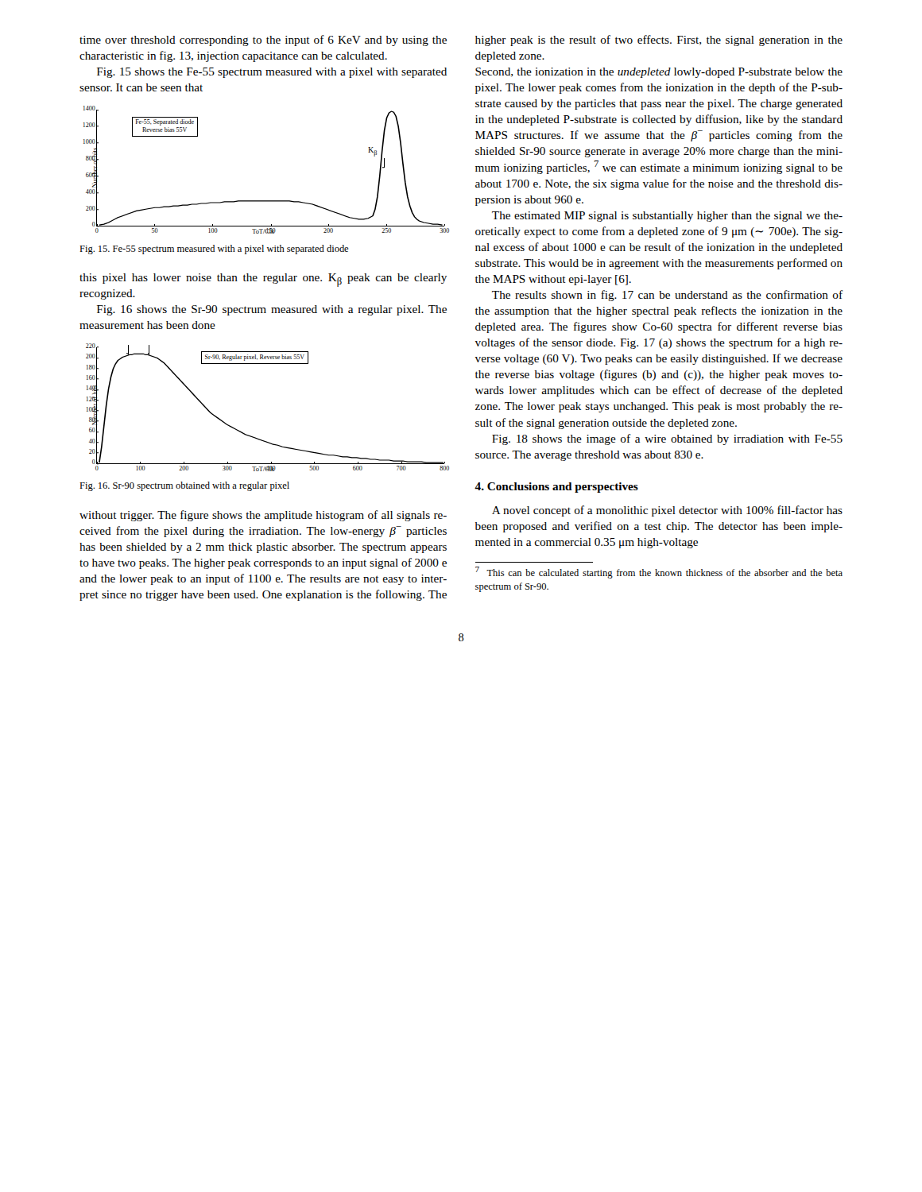time over threshold corresponding to the input of 6 KeV and by using the characteristic in fig. 13, injection capacitance can be calculated.
Fig. 15 shows the Fe-55 spectrum measured with a pixel with separated sensor. It can be seen that
0 200 400 600 800 1000 1200 1400 0 50 100 150 200 250 300 Number of hits
Fe-55, Separated diode
Reverse bias 55V
Kβ
ToT/Clk
Fig. 15. Fe-55 spectrum measured with a pixel with separated diode
this pixel has lower noise than the regular one. Kβ peak can be clearly recognized.
Fig. 16 shows the Sr-90 spectrum measured with a regular pixel. The measurement has been done
0 20 40 60 80 100 120 140 160 180 200 220 0 100 200 300 400 500 600 700 800 Number of hits
Sr-90, Regular pixel, Reverse bias 55V
ToT/Clk
Fig. 16. Sr-90 spectrum obtained with a regular pixel
without trigger. The figure shows the amplitude histogram of all signals received from the pixel during the irradiation. The low-energy β− particles has been shielded by a 2 mm thick plastic absorber. The spectrum appears to have two peaks. The higher peak corresponds to an input signal of 2000 e and the lower peak to an input of 1100 e. The results are not easy to interpret since no trigger have been used. One explanation is the following. The higher peak is the result of two effects. First, the signal generation in the depleted zone.
Second, the ionization in the undepleted lowly-doped P-substrate below the pixel. The lower peak comes from the ionization in the depth of the P-substrate caused by the particles that pass near the pixel. The charge generated in the undepleted P-substrate is collected by diffusion, like by the standard MAPS structures. If we assume that the β− particles coming from the shielded Sr-90 source generate in average 20% more charge than the minimum ionizing particles, 7 we can estimate a minimum ionizing signal to be about 1700 e. Note, the six sigma value for the noise and the threshold dispersion is about 960 e.
The estimated MIP signal is substantially higher than the signal we theoretically expect to come from a depleted zone of 9 μm (∼ 700e). The signal excess of about 1000 e can be result of the ionization in the undepleted substrate. This would be in agreement with the measurements performed on the MAPS without epi-layer [6].
The results shown in fig. 17 can be understand as the confirmation of the assumption that the higher spectral peak reflects the ionization in the depleted area. The figures show Co-60 spectra for different reverse bias voltages of the sensor diode. Fig. 17 (a) shows the spectrum for a high reverse voltage (60 V). Two peaks can be easily distinguished. If we decrease the reverse bias voltage (figures (b) and (c)), the higher peak moves towards lower amplitudes which can be effect of decrease of the depleted zone. The lower peak stays unchanged. This peak is most probably the result of the signal generation outside the depleted zone.
Fig. 18 shows the image of a wire obtained by irradiation with Fe-55 source. The average threshold was about 830 e.
4. Conclusions and perspectives
A novel concept of a monolithic pixel detector with 100% fill-factor has been proposed and verified on a test chip. The detector has been implemented in a commercial 0.35 μm high-voltage
7 This can be calculated starting from the known thickness of the absorber and the beta spectrum of Sr-90.
8